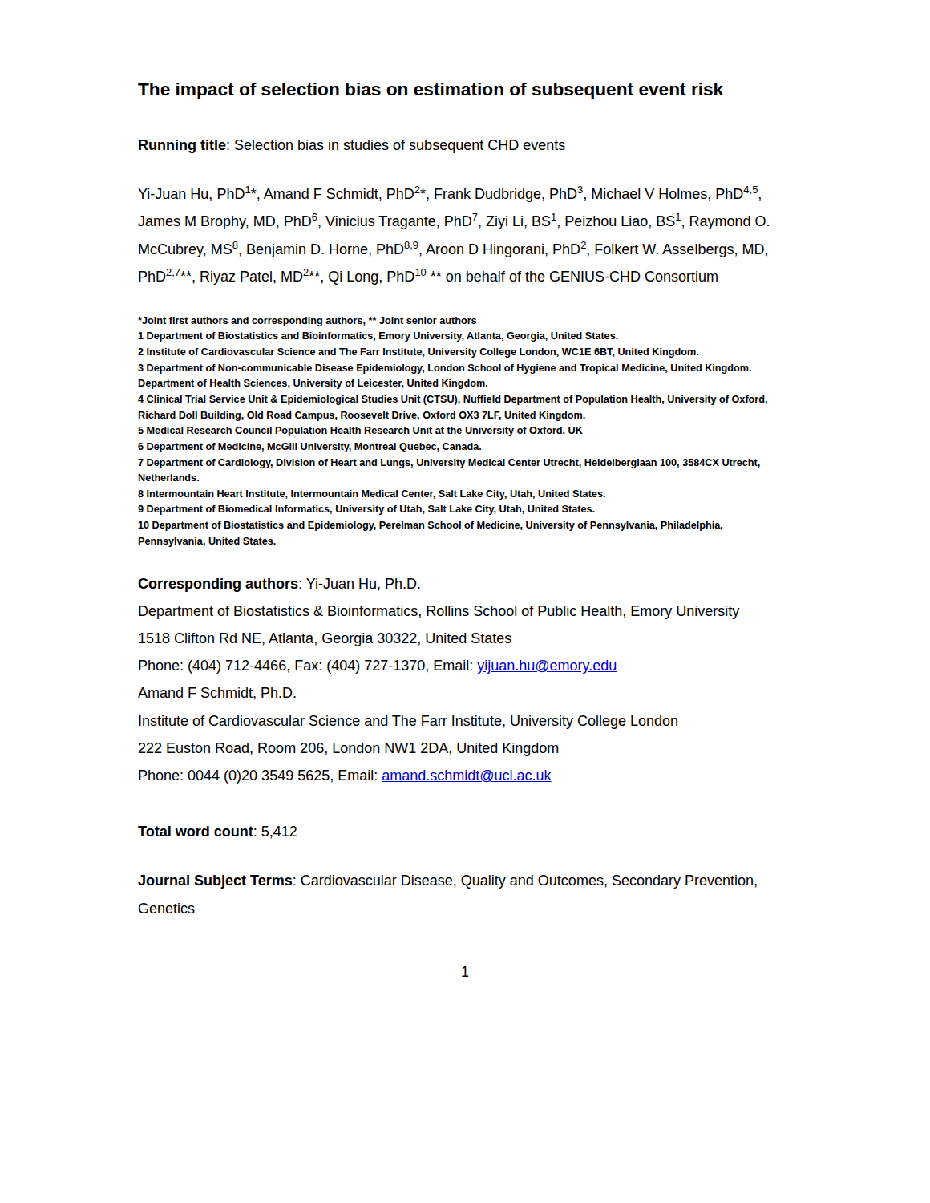The impact of selection bias on estimation of subsequent event risk
Running title: Selection bias in studies of subsequent CHD events
Yi-Juan Hu, PhD1*, Amand F Schmidt, PhD2*, Frank Dudbridge, PhD3, Michael V Holmes, PhD4,5, James M Brophy, MD, PhD6, Vinicius Tragante, PhD7, Ziyi Li, BS1, Peizhou Liao, BS1, Raymond O. McCubrey, MS8, Benjamin D. Horne, PhD8,9, Aroon D Hingorani, PhD2, Folkert W. Asselbergs, MD, PhD2,7**, Riyaz Patel, MD2**, Qi Long, PhD10 ** on behalf of the GENIUS-CHD Consortium
*Joint first authors and corresponding authors, ** Joint senior authors
1 Department of Biostatistics and Bioinformatics, Emory University, Atlanta, Georgia, United States.
2 Institute of Cardiovascular Science and The Farr Institute, University College London, WC1E 6BT, United Kingdom.
3 Department of Non-communicable Disease Epidemiology, London School of Hygiene and Tropical Medicine, United Kingdom. Department of Health Sciences, University of Leicester, United Kingdom.
4 Clinical Trial Service Unit & Epidemiological Studies Unit (CTSU), Nuffield Department of Population Health, University of Oxford, Richard Doll Building, Old Road Campus, Roosevelt Drive, Oxford OX3 7LF, United Kingdom.
5 Medical Research Council Population Health Research Unit at the University of Oxford, UK
6 Department of Medicine, McGill University, Montreal Quebec, Canada.
7 Department of Cardiology, Division of Heart and Lungs, University Medical Center Utrecht, Heidelberglaan 100, 3584CX Utrecht, Netherlands.
8 Intermountain Heart Institute, Intermountain Medical Center, Salt Lake City, Utah, United States.
9 Department of Biomedical Informatics, University of Utah, Salt Lake City, Utah, United States.
10 Department of Biostatistics and Epidemiology, Perelman School of Medicine, University of Pennsylvania, Philadelphia, Pennsylvania, United States.
Corresponding authors: Yi-Juan Hu, Ph.D.
Department of Biostatistics & Bioinformatics, Rollins School of Public Health, Emory University
1518 Clifton Rd NE, Atlanta, Georgia 30322, United States
Phone: (404) 712-4466, Fax: (404) 727-1370, Email: yijuan.hu@emory.edu
Amand F Schmidt, Ph.D.
Institute of Cardiovascular Science and The Farr Institute, University College London
222 Euston Road, Room 206, London NW1 2DA, United Kingdom
Phone: 0044 (0)20 3549 5625, Email: amand.schmidt@ucl.ac.uk
Total word count: 5,412
Journal Subject Terms: Cardiovascular Disease, Quality and Outcomes, Secondary Prevention, Genetics
1